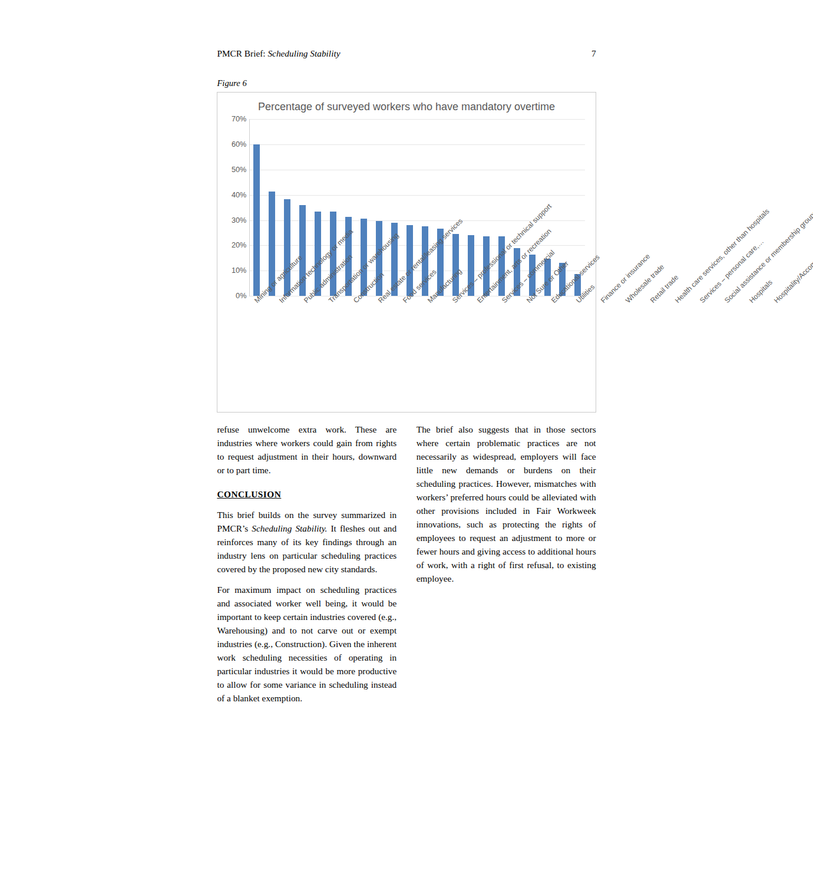PMCR Brief: Scheduling Stability
7
Figure 6
Percentage of surveyed workers who have mandatory overtime
70%
60%
50%
40%
30%
20%
10%
0%
Mining or agriculture
Information technology or media
Public administration
Transportation or warehousing
Construction
Real estate or rental/leasing services
Food services
Manufacturing
Services – professional or technical support
Entertainment, arts or recreation
Services – commercial
Not Sure or Other
Educational services
Utilities
Finance or insurance
Wholesale trade
Retail trade
Health care services, other than hospitals
Services – personal care,…
Social assistance or membership groups
Hospitals
Hospitality/Accomodation
refuse unwelcome extra work. These are industries where workers could gain from rights to request adjustment in their hours, downward or to part time.
CONCLUSION
This brief builds on the survey summarized in PMCR’s Scheduling Stability. It fleshes out and reinforces many of its key findings through an industry lens on particular scheduling practices covered by the proposed new city standards.
For maximum impact on scheduling practices and associated worker well being, it would be important to keep certain industries covered (e.g., Warehousing) and to not carve out or exempt industries (e.g., Construction). Given the inherent work scheduling necessities of operating in particular industries it would be more productive to allow for some variance in scheduling instead of a blanket exemption.
The brief also suggests that in those sectors where certain problematic practices are not necessarily as widespread, employers will face little new demands or burdens on their scheduling practices. However, mismatches with workers’ preferred hours could be alleviated with other provisions included in Fair Workweek innovations, such as protecting the rights of employees to request an adjustment to more or fewer hours and giving access to additional hours of work, with a right of first refusal, to existing employee.